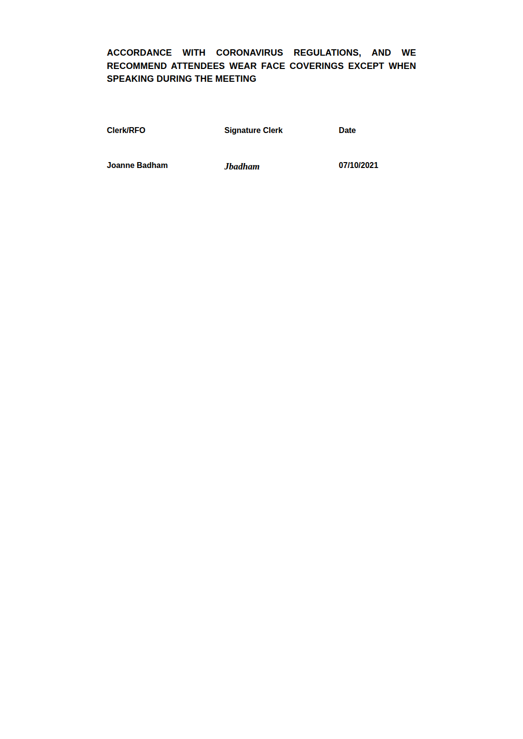Accordance with coronavirus regulations, and we recommend attendees wear face coverings except when speaking during the meeting
| Clerk/RFO | Signature Clerk | Date |
| Joanne Badham | Jbadham | 07/10/2021 |